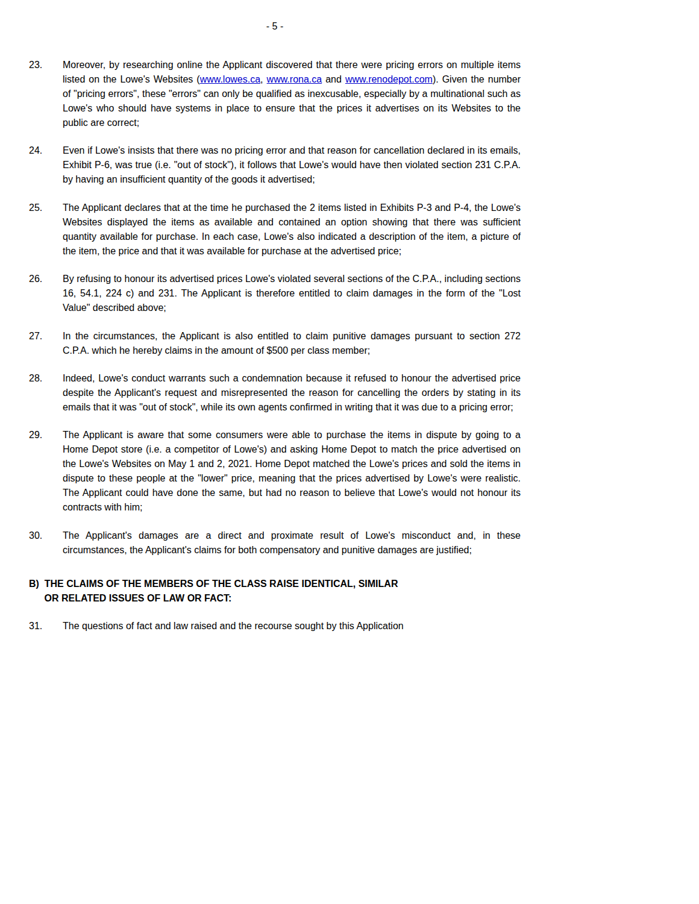- 5 -
23. Moreover, by researching online the Applicant discovered that there were pricing errors on multiple items listed on the Lowe's Websites (www.lowes.ca, www.rona.ca and www.renodepot.com). Given the number of "pricing errors", these "errors" can only be qualified as inexcusable, especially by a multinational such as Lowe's who should have systems in place to ensure that the prices it advertises on its Websites to the public are correct;
24. Even if Lowe's insists that there was no pricing error and that reason for cancellation declared in its emails, Exhibit P-6, was true (i.e. "out of stock"), it follows that Lowe's would have then violated section 231 C.P.A. by having an insufficient quantity of the goods it advertised;
25. The Applicant declares that at the time he purchased the 2 items listed in Exhibits P-3 and P-4, the Lowe's Websites displayed the items as available and contained an option showing that there was sufficient quantity available for purchase. In each case, Lowe's also indicated a description of the item, a picture of the item, the price and that it was available for purchase at the advertised price;
26. By refusing to honour its advertised prices Lowe's violated several sections of the C.P.A., including sections 16, 54.1, 224 c) and 231. The Applicant is therefore entitled to claim damages in the form of the "Lost Value" described above;
27. In the circumstances, the Applicant is also entitled to claim punitive damages pursuant to section 272 C.P.A. which he hereby claims in the amount of $500 per class member;
28. Indeed, Lowe's conduct warrants such a condemnation because it refused to honour the advertised price despite the Applicant's request and misrepresented the reason for cancelling the orders by stating in its emails that it was "out of stock", while its own agents confirmed in writing that it was due to a pricing error;
29. The Applicant is aware that some consumers were able to purchase the items in dispute by going to a Home Depot store (i.e. a competitor of Lowe's) and asking Home Depot to match the price advertised on the Lowe's Websites on May 1 and 2, 2021. Home Depot matched the Lowe's prices and sold the items in dispute to these people at the "lower" price, meaning that the prices advertised by Lowe's were realistic. The Applicant could have done the same, but had no reason to believe that Lowe's would not honour its contracts with him;
30. The Applicant's damages are a direct and proximate result of Lowe's misconduct and, in these circumstances, the Applicant's claims for both compensatory and punitive damages are justified;
B) THE CLAIMS OF THE MEMBERS OF THE CLASS RAISE IDENTICAL, SIMILAR OR RELATED ISSUES OF LAW OR FACT:
31. The questions of fact and law raised and the recourse sought by this Application